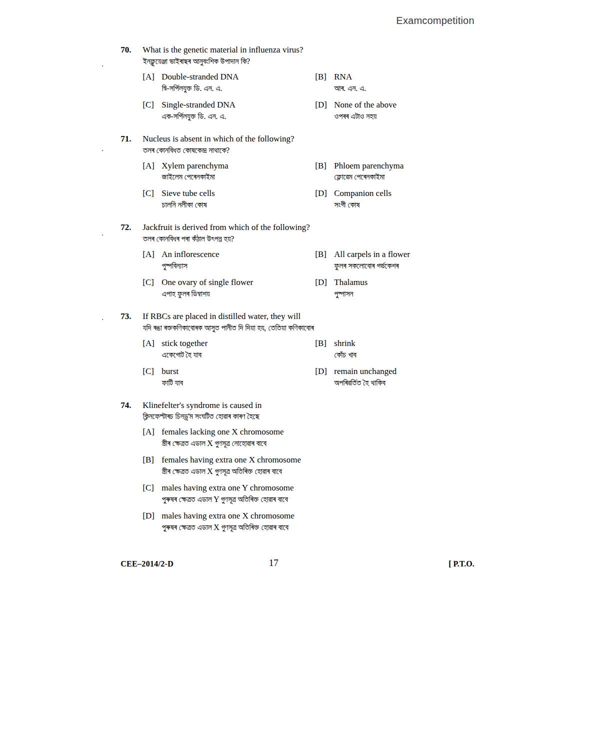Examcompetition
. . . .
70.
What is the genetic material in influenza virus?
ইনফ্লুয়েঞ্জা ভাইৰাছৰ আনুবংশিক উপাদান কি?
[A]
Double-stranded DNA
দ্বি-সৰ্পিলযুক্ত ডি. এন. এ.
[B]
RNA
আৰ. এন. এ.
[C]
Single-stranded DNA
এক-সৰ্পিলযুক্ত ডি. এন. এ.
[D]
None of the above
ওপৰৰ এটাও নহয়
71.
Nucleus is absent in which of the following?
তলৰ কোনবিধত কোষকেন্দ্ৰ নাথাকে?
[A]
Xylem parenchyma
জাইলেম পেৰেনকাইমা
[B]
Phloem parenchyma
ফ্লোৱেম পেৰেনকাইমা
[C]
Sieve tube cells
চালনি নলীকা কোষ
[D]
Companion cells
সংগী কোষ
72.
Jackfruit is derived from which of the following?
তলৰ কোনবিধৰ পৰা কঁঠাল উৎপন্ন হয়?
[A]
An inflorescence
পুষ্পবিন্যাস
[B]
All carpels in a flower
ফুলৰ সকলোবোৰ গৰ্ভকেশৰ
[C]
One ovary of single flower
এপাহ ফুলৰ ডিম্বাশয়
[D]
Thalamus
পুষ্পাসন
73.
If RBCs are placed in distilled water, they will
যদি ৰঙা ৰক্তকণিকাবোৰক আসুত পানীত দি দিয়া হয়, তেতিয়া কণিকাবোৰ
[A]
stick together
একেগোট হৈ যাব
[B]
shrink
কোঁচ খাব
[C]
burst
ফাটি যাব
[D]
remain unchanged
অপৰিৱৰ্তিত হৈ থাকিব
74.
Klinefelter's syndrome is caused in
ক্লিনফেল্টাৰচ চিনড্ৰ'ম সংঘটিত হোৱাৰ কাৰণ হৈছে
[A]
females lacking one X chromosome
স্ত্ৰীৰ ক্ষেত্ৰত এডাল X গুণসূত্ৰ নোহোৱাৰ বাবে
[B]
females having extra one X chromosome
স্ত্ৰীৰ ক্ষেত্ৰত এডাল X গুণসূত্ৰ অতিৰিক্ত হোৱাৰ বাবে
[C]
males having extra one Y chromosome
পুৰুষৰ ক্ষেত্ৰত এডাল Y গুণসূত্ৰ অতিৰিক্ত হোৱাৰ বাবে
[D]
males having extra one X chromosome
পুৰুষৰ ক্ষেত্ৰত এডাল X গুণসূত্ৰ অতিৰিক্ত হোৱাৰ বাবে
CEE–2014/2-D
17
[ P.T.O.